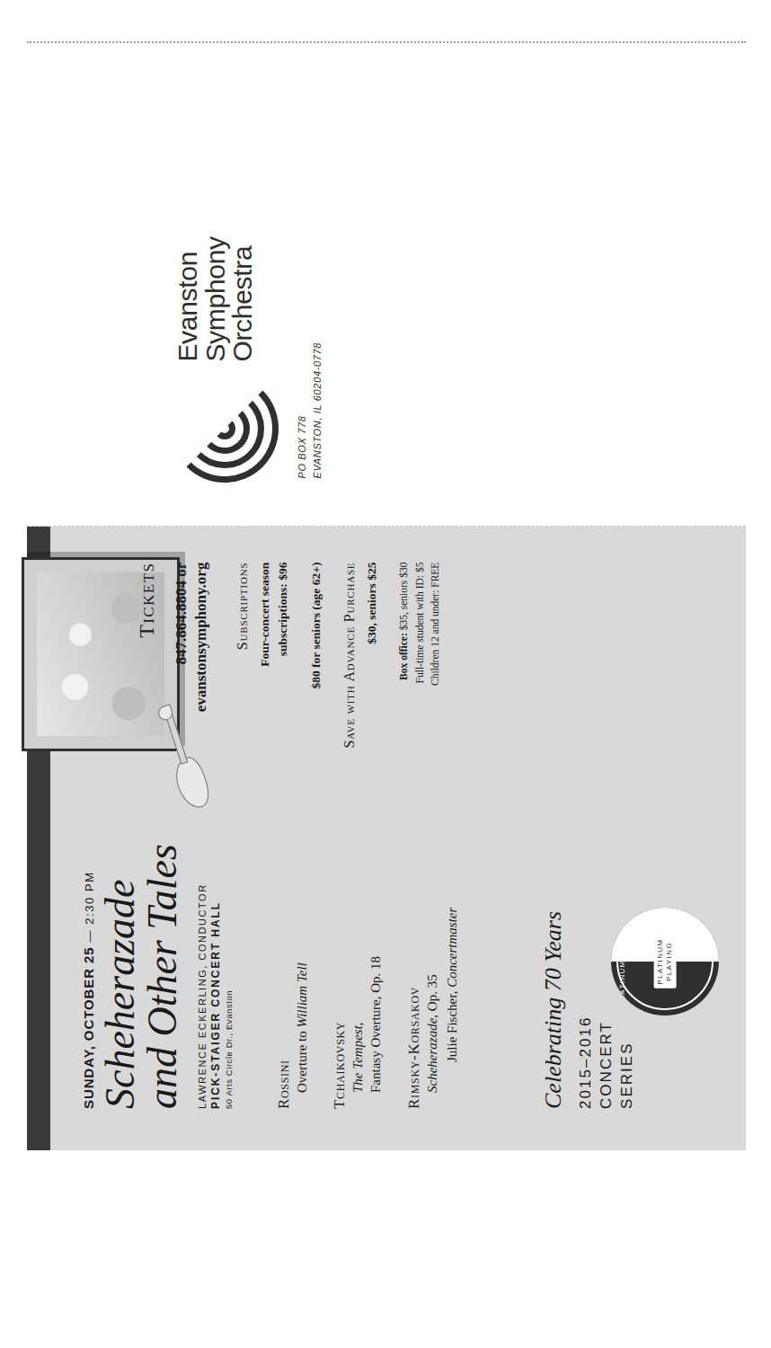Sunday, October 25 — 2:30 PM
Scheherazade
and Other Tales
Lawrence Eckerling, Conductor
Pick-Staiger Concert Hall
50 Arts Circle Dr., Evanston
Rossini
Overture to William Tell
Tchaikovsky
The Tempest,
Fantasy Overture, Op. 18
Rimsky-Korsakov
Scheherazade, Op. 35 Julie Fischer, Concertmaster
Celebrating 70 Years
2015–2016
CONCERT
SERIES
PLATINUM PLAYING
PLATINUM
PLAYING
Tickets
847.864.8804 or
evanstonsymphony.org
Subscriptions
Four-concert season
subscriptions: $96
$80 for seniors (age 62+)
Save with Advance Purchase
$30, seniors $25
Box office: $35, seniors $30
Full-time student with ID: $5
Children 12 and under: FREE
Evanston
Symphony
Orchestra
PO BOX 778
EVANSTON, IL 60204-0778